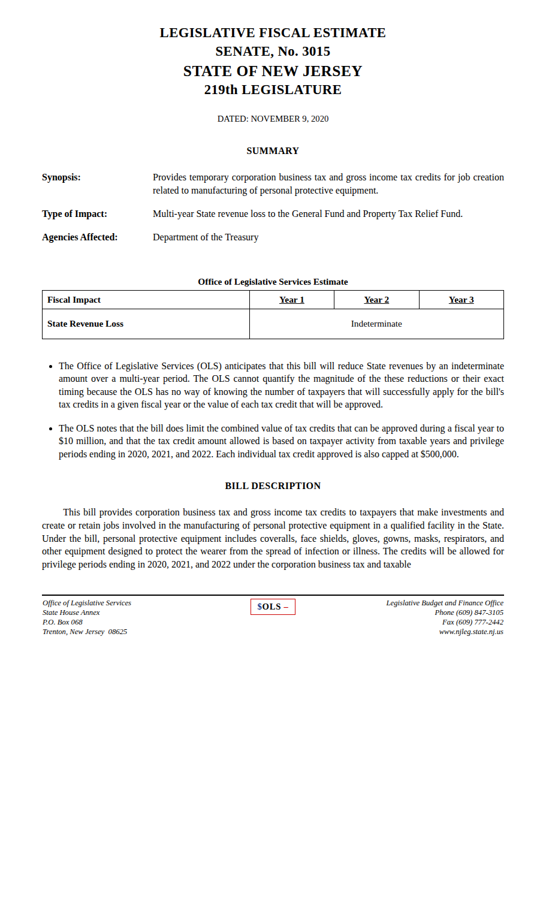LEGISLATIVE FISCAL ESTIMATE
SENATE, No. 3015
STATE OF NEW JERSEY
219th LEGISLATURE
DATED: NOVEMBER 9, 2020
SUMMARY
| Synopsis: | Provides temporary corporation business tax and gross income tax credits for job creation related to manufacturing of personal protective equipment. |
| Type of Impact: | Multi-year State revenue loss to the General Fund and Property Tax Relief Fund. |
| Agencies Affected: | Department of the Treasury |
Office of Legislative Services Estimate
| Fiscal Impact | Year 1 | Year 2 | Year 3 |
| --- | --- | --- | --- |
| State Revenue Loss | Indeterminate |
The Office of Legislative Services (OLS) anticipates that this bill will reduce State revenues by an indeterminate amount over a multi-year period. The OLS cannot quantify the magnitude of the these reductions or their exact timing because the OLS has no way of knowing the number of taxpayers that will successfully apply for the bill's tax credits in a given fiscal year or the value of each tax credit that will be approved.
The OLS notes that the bill does limit the combined value of tax credits that can be approved during a fiscal year to $10 million, and that the tax credit amount allowed is based on taxpayer activity from taxable years and privilege periods ending in 2020, 2021, and 2022. Each individual tax credit approved is also capped at $500,000.
BILL DESCRIPTION
This bill provides corporation business tax and gross income tax credits to taxpayers that make investments and create or retain jobs involved in the manufacturing of personal protective equipment in a qualified facility in the State. Under the bill, personal protective equipment includes coveralls, face shields, gloves, gowns, masks, respirators, and other equipment designed to protect the wearer from the spread of infection or illness. The credits will be allowed for privilege periods ending in 2020, 2021, and 2022 under the corporation business tax and taxable
| Office of Legislative Services State House Annex P.O. Box 068 Trenton, New Jersey 08625 | $ OLS – | Legislative Budget and Finance Office Phone (609) 847-3105 Fax (609) 777-2442 www.njleg.state.nj.us |